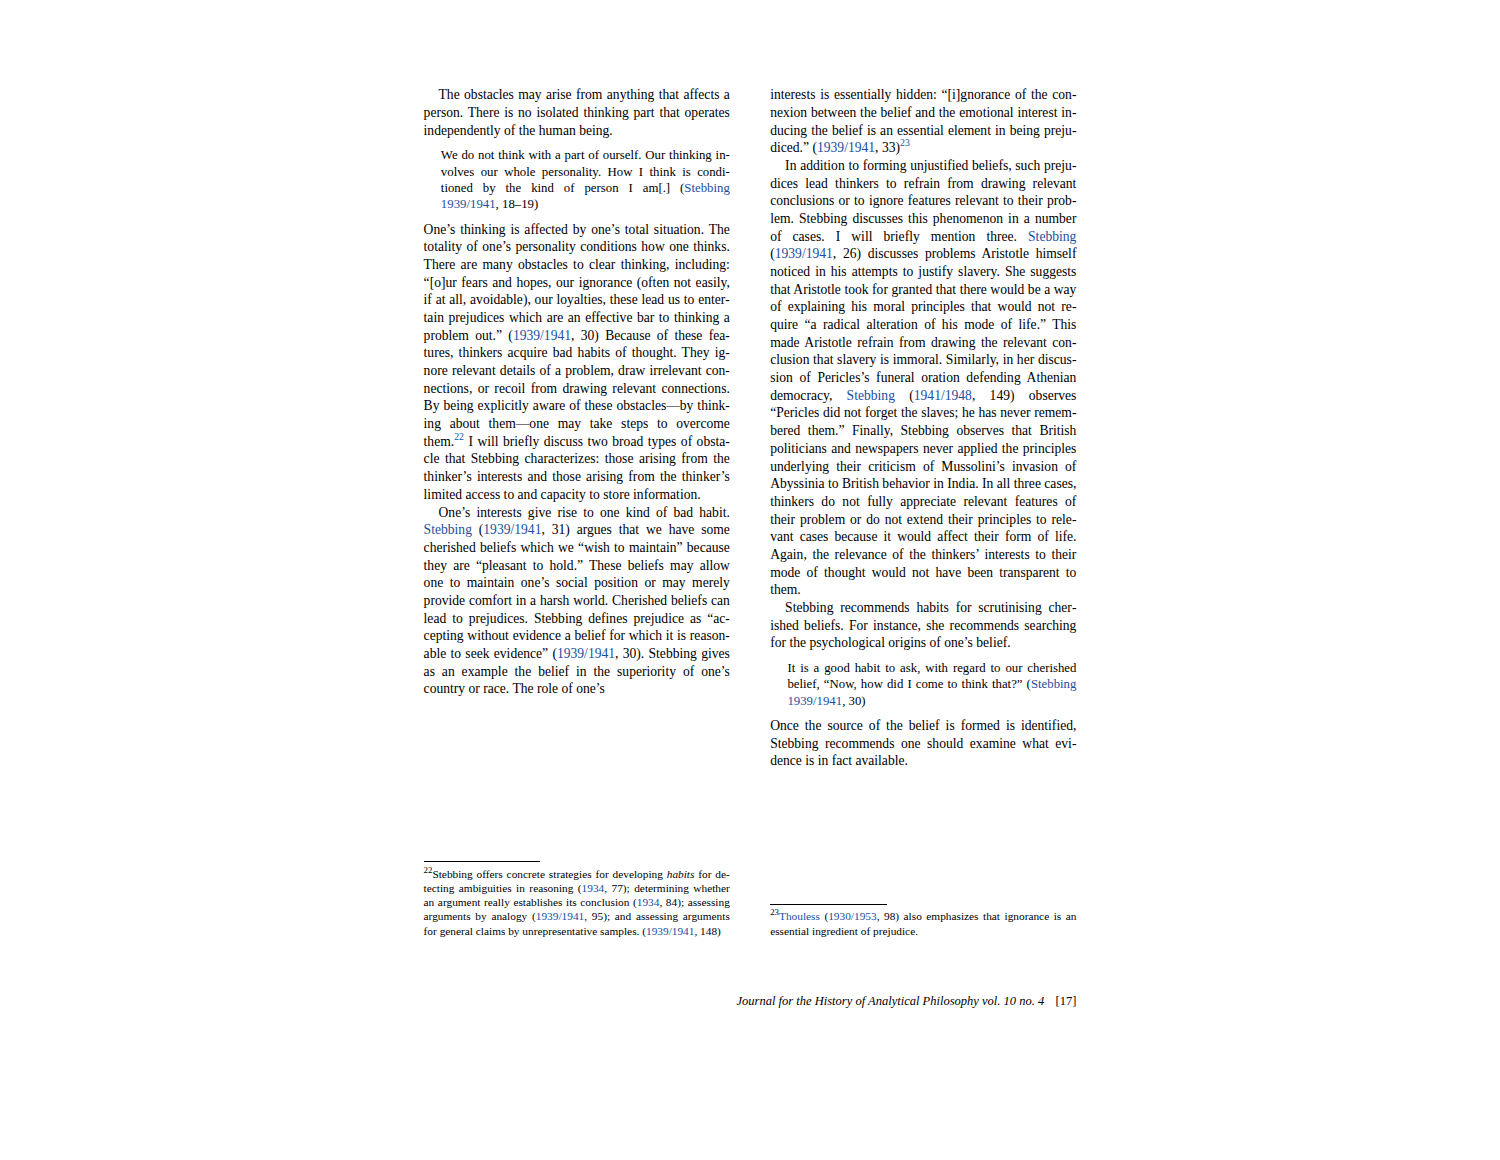The obstacles may arise from anything that affects a person. There is no isolated thinking part that operates independently of the human being.
We do not think with a part of ourself. Our thinking involves our whole personality. How I think is conditioned by the kind of person I am[.] (Stebbing 1939/1941, 18–19)
One’s thinking is affected by one’s total situation. The totality of one’s personality conditions how one thinks. There are many obstacles to clear thinking, including: “[o]ur fears and hopes, our ignorance (often not easily, if at all, avoidable), our loyalties, these lead us to entertain prejudices which are an effective bar to thinking a problem out.” (1939/1941, 30) Because of these features, thinkers acquire bad habits of thought. They ignore relevant details of a problem, draw irrelevant connections, or recoil from drawing relevant connections. By being explicitly aware of these obstacles—by thinking about them—one may take steps to overcome them.22 I will briefly discuss two broad types of obstacle that Stebbing characterizes: those arising from the thinker’s interests and those arising from the thinker’s limited access to and capacity to store information.
One’s interests give rise to one kind of bad habit. Stebbing (1939/1941, 31) argues that we have some cherished beliefs which we “wish to maintain” because they are “pleasant to hold.” These beliefs may allow one to maintain one’s social position or may merely provide comfort in a harsh world. Cherished beliefs can lead to prejudices. Stebbing defines prejudice as “accepting without evidence a belief for which it is reasonable to seek evidence” (1939/1941, 30). Stebbing gives as an example the belief in the superiority of one’s country or race. The role of one’s
22 Stebbing offers concrete strategies for developing habits for detecting ambiguities in reasoning (1934, 77); determining whether an argument really establishes its conclusion (1934, 84); assessing arguments by analogy (1939/1941, 95); and assessing arguments for general claims by unrepresentative samples. (1939/1941, 148)
interests is essentially hidden: “[i]gnorance of the connexion between the belief and the emotional interest inducing the belief is an essential element in being prejudiced.” (1939/1941, 33)23
In addition to forming unjustified beliefs, such prejudices lead thinkers to refrain from drawing relevant conclusions or to ignore features relevant to their problem. Stebbing discusses this phenomenon in a number of cases. I will briefly mention three. Stebbing (1939/1941, 26) discusses problems Aristotle himself noticed in his attempts to justify slavery. She suggests that Aristotle took for granted that there would be a way of explaining his moral principles that would not require “a radical alteration of his mode of life.” This made Aristotle refrain from drawing the relevant conclusion that slavery is immoral. Similarly, in her discussion of Pericles’s funeral oration defending Athenian democracy, Stebbing (1941/1948, 149) observes “Pericles did not forget the slaves; he has never remembered them.” Finally, Stebbing observes that British politicians and newspapers never applied the principles underlying their criticism of Mussolini’s invasion of Abyssinia to British behavior in India. In all three cases, thinkers do not fully appreciate relevant features of their problem or do not extend their principles to relevant cases because it would affect their form of life. Again, the relevance of the thinkers’ interests to their mode of thought would not have been transparent to them.
Stebbing recommends habits for scrutinising cherished beliefs. For instance, she recommends searching for the psychological origins of one’s belief.
It is a good habit to ask, with regard to our cherished belief, “Now, how did I come to think that?” (Stebbing 1939/1941, 30)
Once the source of the belief is formed is identified, Stebbing recommends one should examine what evidence is in fact available.
23 Thouless (1930/1953, 98) also emphasizes that ignorance is an essential ingredient of prejudice.
Journal for the History of Analytical Philosophy vol. 10 no. 4[17]